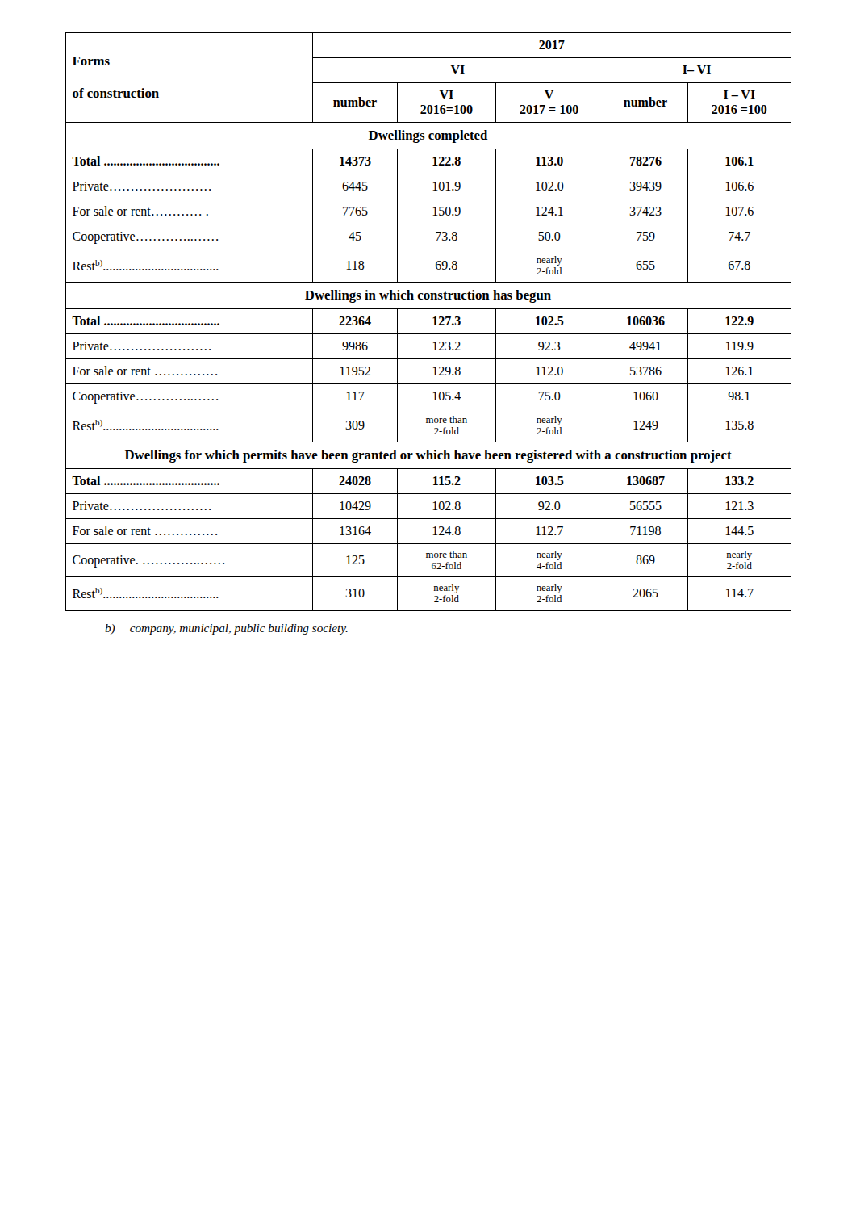| Forms of construction | 2017 |
| --- | --- |
| VI | I– VI |
| number | VI 2016=100 | V 2017 = 100 | number | I – VI 2016 =100 |
| Dwellings completed |
| Total .................................... | 14373 | 122.8 | 113.0 | 78276 | 106.1 |
| Private…………………… | 6445 | 101.9 | 102.0 | 39439 | 106.6 |
| For sale or rent………… . | 7765 | 150.9 | 124.1 | 37423 | 107.6 |
| Cooperative…………..…… | 45 | 73.8 | 50.0 | 759 | 74.7 |
| Rest b) .................................... | 118 | 69.8 | nearly 2-fold | 655 | 67.8 |
| Dwellings in which construction has begun |
| Total .................................... | 22364 | 127.3 | 102.5 | 106036 | 122.9 |
| Private…………………… | 9986 | 123.2 | 92.3 | 49941 | 119.9 |
| For sale or rent …………… | 11952 | 129.8 | 112.0 | 53786 | 126.1 |
| Cooperative…………..…… | 117 | 105.4 | 75.0 | 1060 | 98.1 |
| Rest b) .................................... | 309 | more than 2-fold | nearly 2-fold | 1249 | 135.8 |
| Dwellings for which permits have been granted or which have been registered with a construction project |
| Total .................................... | 24028 | 115.2 | 103.5 | 130687 | 133.2 |
| Private…………………… | 10429 | 102.8 | 92.0 | 56555 | 121.3 |
| For sale or rent …………… | 13164 | 124.8 | 112.7 | 71198 | 144.5 |
| Cooperative. …………..…… | 125 | more than 62-fold | nearly 4-fold | 869 | nearly 2-fold |
| Rest b) .................................... | 310 | nearly 2-fold | nearly 2-fold | 2065 | 114.7 |
b) company, municipal, public building society.